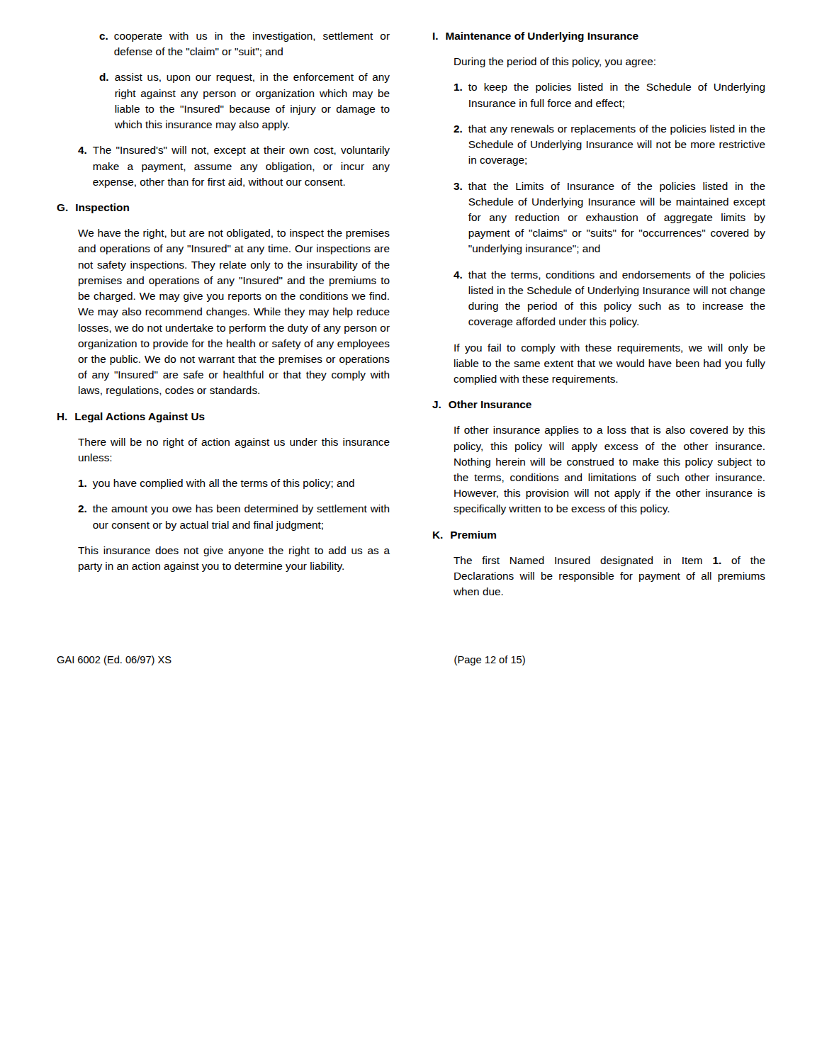c.
cooperate with us in the investigation, settlement or defense of the "claim" or "suit"; and
d.
assist us, upon our request, in the enforcement of any right against any person or organization which may be liable to the "Insured" because of injury or damage to which this insurance may also apply.
4.
The "Insured's" will not, except at their own cost, voluntarily make a payment, assume any obligation, or incur any expense, other than for first aid, without our consent.
G.
Inspection
We have the right, but are not obligated, to inspect the premises and operations of any "Insured" at any time. Our inspections are not safety inspections. They relate only to the insurability of the premises and operations of any "Insured" and the premiums to be charged. We may give you reports on the conditions we find. We may also recommend changes. While they may help reduce losses, we do not undertake to perform the duty of any person or organization to provide for the health or safety of any employees or the public. We do not warrant that the premises or operations of any "Insured" are safe or healthful or that they comply with laws, regulations, codes or standards.
H.
Legal Actions Against Us
There will be no right of action against us under this insurance unless:
1.
you have complied with all the terms of this policy; and
2.
the amount you owe has been determined by settlement with our consent or by actual trial and final judgment;
This insurance does not give anyone the right to add us as a party in an action against you to determine your liability.
I.
Maintenance of Underlying Insurance
During the period of this policy, you agree:
1.
to keep the policies listed in the Schedule of Underlying Insurance in full force and effect;
2.
that any renewals or replacements of the policies listed in the Schedule of Underlying Insurance will not be more restrictive in coverage;
3.
that the Limits of Insurance of the policies listed in the Schedule of Underlying Insurance will be maintained except for any reduction or exhaustion of aggregate limits by payment of "claims" or "suits" for "occurrences" covered by "underlying insurance"; and
4.
that the terms, conditions and endorsements of the policies listed in the Schedule of Underlying Insurance will not change during the period of this policy such as to increase the coverage afforded under this policy.
If you fail to comply with these requirements, we will only be liable to the same extent that we would have been had you fully complied with these requirements.
J.
Other Insurance
If other insurance applies to a loss that is also covered by this policy, this policy will apply excess of the other insurance. Nothing herein will be construed to make this policy subject to the terms, conditions and limitations of such other insurance. However, this provision will not apply if the other insurance is specifically written to be excess of this policy.
K.
Premium
The first Named Insured designated in Item 1. of the Declarations will be responsible for payment of all premiums when due.
GAI 6002 (Ed. 06/97) XS
(Page 12 of 15)